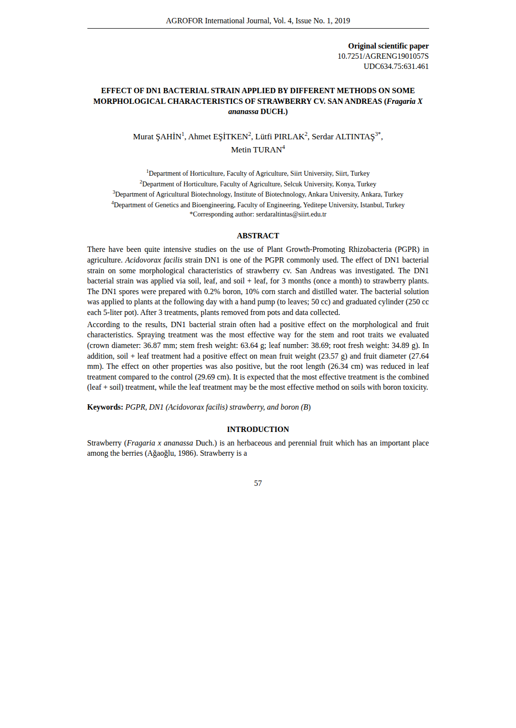AGROFOR International Journal, Vol. 4, Issue No. 1, 2019
Original scientific paper
10.7251/AGRENG1901057S
UDC634.75:631.461
Effect of DN1 Bacterial Strain Applied by Different Methods on Some Morphological Characteristics of Strawberry cv. San Andreas (Fragaria X ananassa Duch.)
Murat ŞAHİN1, Ahmet EŞİTKEN2, Lütfi PIRLAK2, Serdar ALTINTAŞ3*,
Metin TURAN4
1Department of Horticulture, Faculty of Agriculture, Siirt University, Siirt, Turkey
2Department of Horticulture, Faculty of Agriculture, Selcuk University, Konya, Turkey
3Department of Agricultural Biotechnology, Institute of Biotechnology, Ankara University, Ankara, Turkey
4Department of Genetics and Bioengineering, Faculty of Engineering, Yeditepe University, Istanbul, Turkey
*Corresponding author: serdaraltintas@siirt.edu.tr
Abstract
There have been quite intensive studies on the use of Plant Growth-Promoting Rhizobacteria (PGPR) in agriculture. Acidovorax facilis strain DN1 is one of the PGPR commonly used. The effect of DN1 bacterial strain on some morphological characteristics of strawberry cv. San Andreas was investigated. The DN1 bacterial strain was applied via soil, leaf, and soil + leaf, for 3 months (once a month) to strawberry plants. The DN1 spores were prepared with 0.2% boron, 10% corn starch and distilled water. The bacterial solution was applied to plants at the following day with a hand pump (to leaves; 50 cc) and graduated cylinder (250 cc each 5-liter pot). After 3 treatments, plants removed from pots and data collected.
According to the results, DN1 bacterial strain often had a positive effect on the morphological and fruit characteristics. Spraying treatment was the most effective way for the stem and root traits we evaluated (crown diameter: 36.87 mm; stem fresh weight: 63.64 g; leaf number: 38.69; root fresh weight: 34.89 g). In addition, soil + leaf treatment had a positive effect on mean fruit weight (23.57 g) and fruit diameter (27.64 mm). The effect on other properties was also positive, but the root length (26.34 cm) was reduced in leaf treatment compared to the control (29.69 cm). It is expected that the most effective treatment is the combined (leaf + soil) treatment, while the leaf treatment may be the most effective method on soils with boron toxicity.
Keywords: PGPR, DN1 (Acidovorax facilis) strawberry, and boron (B)
Introduction
Strawberry (Fragaria x ananassa Duch.) is an herbaceous and perennial fruit which has an important place among the berries (Ağaoğlu, 1986). Strawberry is a
57